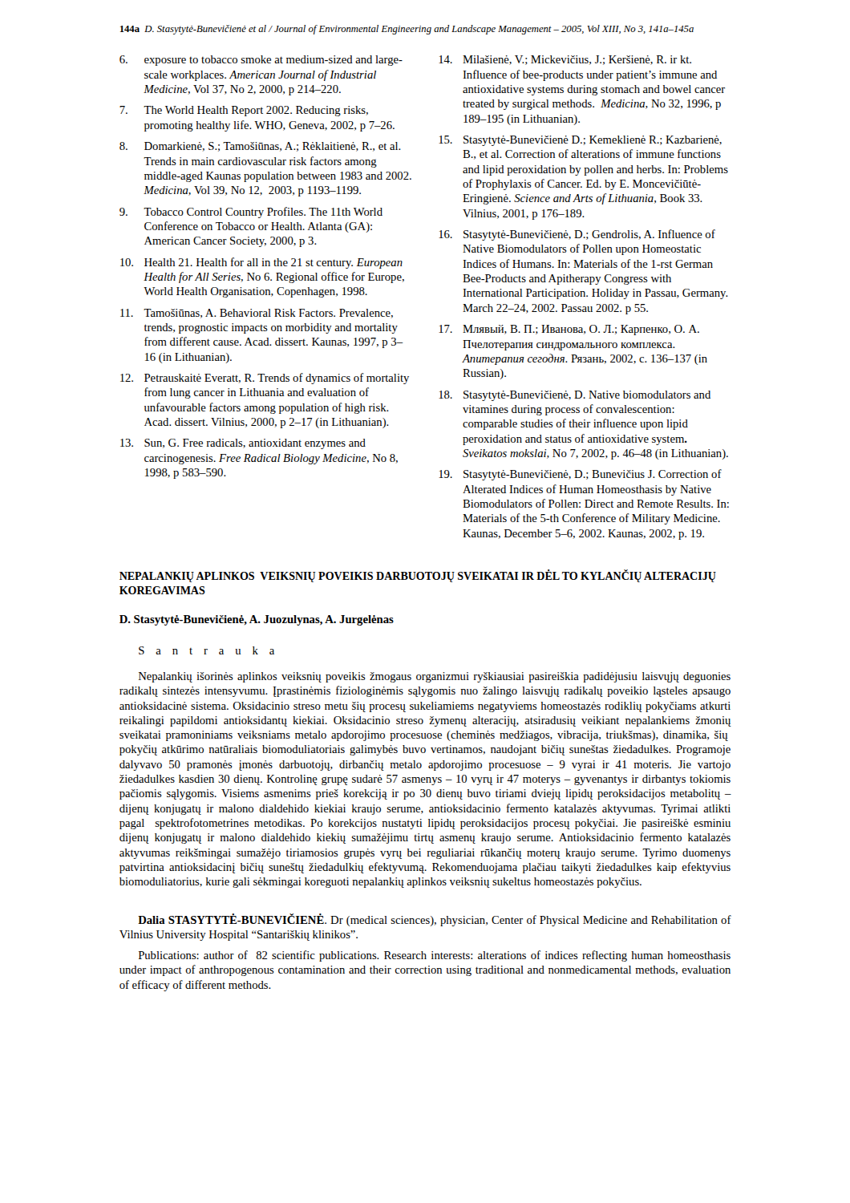144a D. Stasytytė-Bunevičienė et al / Journal of Environmental Engineering and Landscape Management – 2005, Vol XIII, No 3, 141a–145a
exposure to tobacco smoke at medium-sized and large-scale workplaces. American Journal of Industrial Medicine, Vol 37, No 2, 2000, p 214–220.
The World Health Report 2002. Reducing risks, promoting healthy life. WHO, Geneva, 2002, p 7–26.
Domarkienė, S.; Tamošiūnas, A.; Rėklaitienė, R., et al. Trends in main cardiovascular risk factors among middle-aged Kaunas population between 1983 and 2002. Medicina, Vol 39, No 12, 2003, p 1193–1199.
Tobacco Control Country Profiles. The 11th World Conference on Tobacco or Health. Atlanta (GA): American Cancer Society, 2000, p 3.
Health 21. Health for all in the 21 st century. European Health for All Series, No 6. Regional office for Europe, World Health Organisation, Copenhagen, 1998.
Tamošiūnas, A. Behavioral Risk Factors. Prevalence, trends, prognostic impacts on morbidity and mortality from different cause. Acad. dissert. Kaunas, 1997, p 3–16 (in Lithuanian).
Petrauskaitė Everatt, R. Trends of dynamics of mortality from lung cancer in Lithuania and evaluation of unfavourable factors among population of high risk. Acad. dissert. Vilnius, 2000, p 2–17 (in Lithuanian).
Sun, G. Free radicals, antioxidant enzymes and carcinogenesis. Free Radical Biology Medicine, No 8, 1998, p 583–590.
Milašienė, V.; Mickevičius, J.; Keršienė, R. ir kt. Influence of bee-products under patient’s immune and antioxidative systems during stomach and bowel cancer treated by surgical methods. Medicina, No 32, 1996, p 189–195 (in Lithuanian).
Stasytytė-Bunevičienė D.; Kemeklienė R.; Kazbarienė, B., et al. Correction of alterations of immune functions and lipid peroxidation by pollen and herbs. In: Problems of Prophylaxis of Cancer. Ed. by E. Moncevičiūtė-Eringienė. Science and Arts of Lithuania, Book 33. Vilnius, 2001, p 176–189.
Stasytytė-Bunevičienė, D.; Gendrolis, A. Influence of Native Biomodulators of Pollen upon Homeostatic Indices of Humans. In: Materials of the 1-rst German Bee-Products and Apitherapy Congress with International Participation. Holiday in Passau, Germany. March 22–24, 2002. Passau 2002. p 55.
Млявый, В. П.; Иванова, О. Л.; Карпенко, О. А. Пчелотерапия синдромального комплекса. Апитерапия сегодня. Рязань, 2002, с. 136–137 (in Russian).
Stasytytė-Bunevičienė, D. Native biomodulators and vitamines during process of convalescention: comparable studies of their influence upon lipid peroxidation and status of antioxidative system. Sveikatos mokslai, No 7, 2002, p. 46–48 (in Lithuanian).
Stasytytė-Bunevičienė, D.; Bunevičius J. Correction of Alterated Indices of Human Homeosthasis by Native Biomodulators of Pollen: Direct and Remote Results. In: Materials of the 5-th Conference of Military Medicine. Kaunas, December 5–6, 2002. Kaunas, 2002, p. 19.
Nepalankių aplinkos veiksnių poveikis darbuotojų sveikatai ir dėl to kylančių alteracijų koregavimas
D. Stasytytė-Bunevičienė, A. Juozulynas, A. Jurgelėnas
S a n t r a u k a
Nepalankių išorinės aplinkos veiksnių poveikis žmogaus organizmui ryškiausiai pasireiškia padidėjusiu laisvųjų deguonies radikalų sintezės intensyvumu. Įprastinėmis fiziologinėmis sąlygomis nuo žalingo laisvųjų radikalų poveikio ląsteles apsaugo antioksidacinė sistema. Oksidacinio streso metu šių procesų sukeliamiems negatyviems homeostazės rodiklių pokyčiams atkurti reikalingi papildomi antioksidantų kiekiai. Oksidacinio streso žymenų alteracijų, atsiradusių veikiant nepalankiems žmonių sveikatai pramoniniams veiksniams metalo apdorojimo procesuose (cheminės medžiagos, vibracija, triukšmas), dinamika, šių pokyčių atkūrimo natūraliais biomoduliatoriais galimybės buvo vertinamos, naudojant bičių suneštas žiedadulkes. Programoje dalyvavo 50 pramonės įmonės darbuotojų, dirbančių metalo apdorojimo procesuose – 9 vyrai ir 41 moteris. Jie vartojo žiedadulkes kasdien 30 dienų. Kontrolinę grupę sudarė 57 asmenys – 10 vyrų ir 47 moterys – gyvenantys ir dirbantys tokiomis pačiomis sąlygomis. Visiems asmenims prieš korekciją ir po 30 dienų buvo tiriami dviejų lipidų peroksidacijos metabolitų – dijenų konjugatų ir malono dialdehido kiekiai kraujo serume, antioksidacinio fermento katalazės aktyvumas. Tyrimai atlikti pagal spektrofotometrines metodikas. Po korekcijos nustatyti lipidų peroksidacijos procesų pokyčiai. Jie pasireiškė esminiu dijenų konjugatų ir malono dialdehido kiekių sumažėjimu tirtų asmenų kraujo serume. Antioksidacinio fermento katalazės aktyvumas reikšmingai sumažėjo tiriamosios grupės vyrų bei reguliariai rūkančių moterų kraujo serume. Tyrimo duomenys patvirtina antioksidacinį bičių suneštų žiedadulkių efektyvumą. Rekomenduojama plačiau taikyti žiedadulkes kaip efektyvius biomoduliatorius, kurie gali sėkmingai koreguoti nepalankių aplinkos veiksnių sukeltus homeostazės pokyčius.
Dalia STASYTYTĖ-BUNEVIČIENĖ. Dr (medical sciences), physician, Center of Physical Medicine and Rehabilitation of Vilnius University Hospital “Santariškių klinikos”.
Publications: author of 82 scientific publications. Research interests: alterations of indices reflecting human homeosthasis under impact of anthropogenous contamination and their correction using traditional and nonmedicamental methods, evaluation of efficacy of different methods.